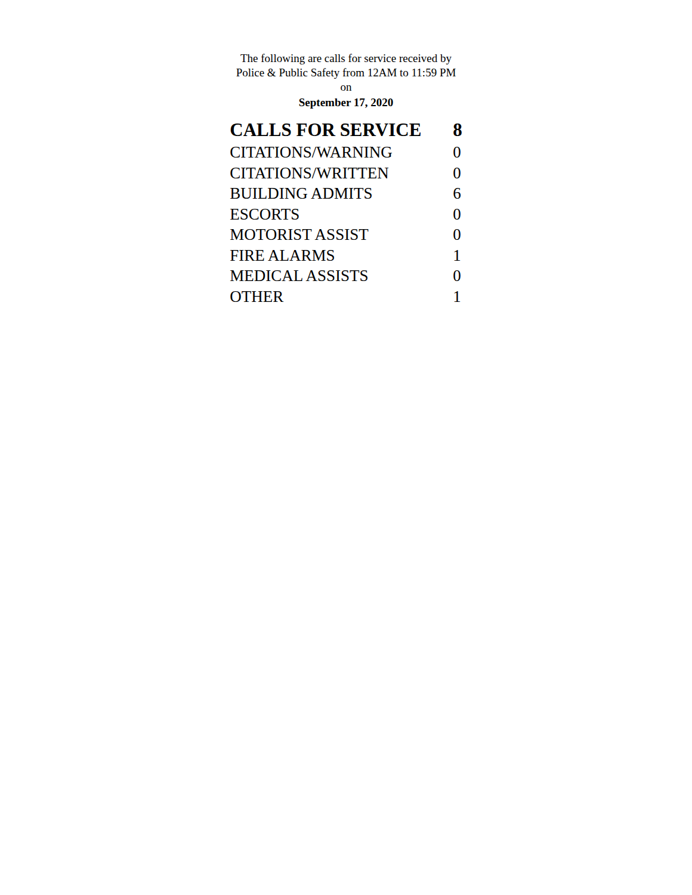The following are calls for service received by Police & Public Safety from 12AM to 11:59 PM on September 17, 2020
| CALLS FOR SERVICE | 8 |
| CITATIONS/WARNING | 0 |
| CITATIONS/WRITTEN | 0 |
| BUILDING ADMITS | 6 |
| ESCORTS | 0 |
| MOTORIST ASSIST | 0 |
| FIRE ALARMS | 1 |
| MEDICAL ASSISTS | 0 |
| OTHER | 1 |